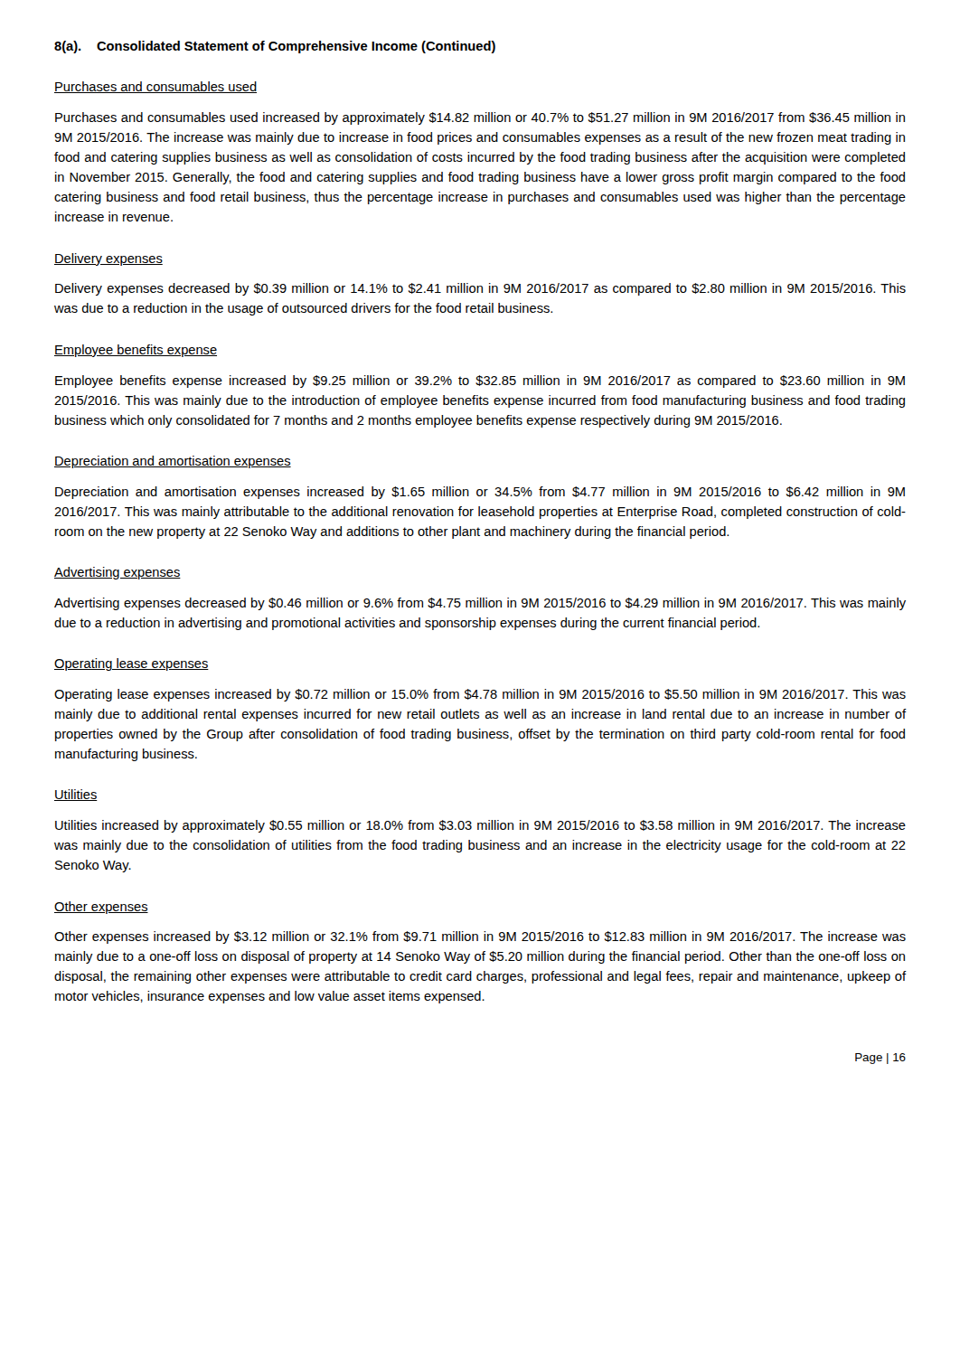8(a). Consolidated Statement of Comprehensive Income (Continued)
Purchases and consumables used
Purchases and consumables used increased by approximately $14.82 million or 40.7% to $51.27 million in 9M 2016/2017 from $36.45 million in 9M 2015/2016. The increase was mainly due to increase in food prices and consumables expenses as a result of the new frozen meat trading in food and catering supplies business as well as consolidation of costs incurred by the food trading business after the acquisition were completed in November 2015. Generally, the food and catering supplies and food trading business have a lower gross profit margin compared to the food catering business and food retail business, thus the percentage increase in purchases and consumables used was higher than the percentage increase in revenue.
Delivery expenses
Delivery expenses decreased by $0.39 million or 14.1% to $2.41 million in 9M 2016/2017 as compared to $2.80 million in 9M 2015/2016. This was due to a reduction in the usage of outsourced drivers for the food retail business.
Employee benefits expense
Employee benefits expense increased by $9.25 million or 39.2% to $32.85 million in 9M 2016/2017 as compared to $23.60 million in 9M 2015/2016. This was mainly due to the introduction of employee benefits expense incurred from food manufacturing business and food trading business which only consolidated for 7 months and 2 months employee benefits expense respectively during 9M 2015/2016.
Depreciation and amortisation expenses
Depreciation and amortisation expenses increased by $1.65 million or 34.5% from $4.77 million in 9M 2015/2016 to $6.42 million in 9M 2016/2017. This was mainly attributable to the additional renovation for leasehold properties at Enterprise Road, completed construction of cold-room on the new property at 22 Senoko Way and additions to other plant and machinery during the financial period.
Advertising expenses
Advertising expenses decreased by $0.46 million or 9.6% from $4.75 million in 9M 2015/2016 to $4.29 million in 9M 2016/2017. This was mainly due to a reduction in advertising and promotional activities and sponsorship expenses during the current financial period.
Operating lease expenses
Operating lease expenses increased by $0.72 million or 15.0% from $4.78 million in 9M 2015/2016 to $5.50 million in 9M 2016/2017. This was mainly due to additional rental expenses incurred for new retail outlets as well as an increase in land rental due to an increase in number of properties owned by the Group after consolidation of food trading business, offset by the termination on third party cold-room rental for food manufacturing business.
Utilities
Utilities increased by approximately $0.55 million or 18.0% from $3.03 million in 9M 2015/2016 to $3.58 million in 9M 2016/2017. The increase was mainly due to the consolidation of utilities from the food trading business and an increase in the electricity usage for the cold-room at 22 Senoko Way.
Other expenses
Other expenses increased by $3.12 million or 32.1% from $9.71 million in 9M 2015/2016 to $12.83 million in 9M 2016/2017. The increase was mainly due to a one-off loss on disposal of property at 14 Senoko Way of $5.20 million during the financial period. Other than the one-off loss on disposal, the remaining other expenses were attributable to credit card charges, professional and legal fees, repair and maintenance, upkeep of motor vehicles, insurance expenses and low value asset items expensed.
Page | 16